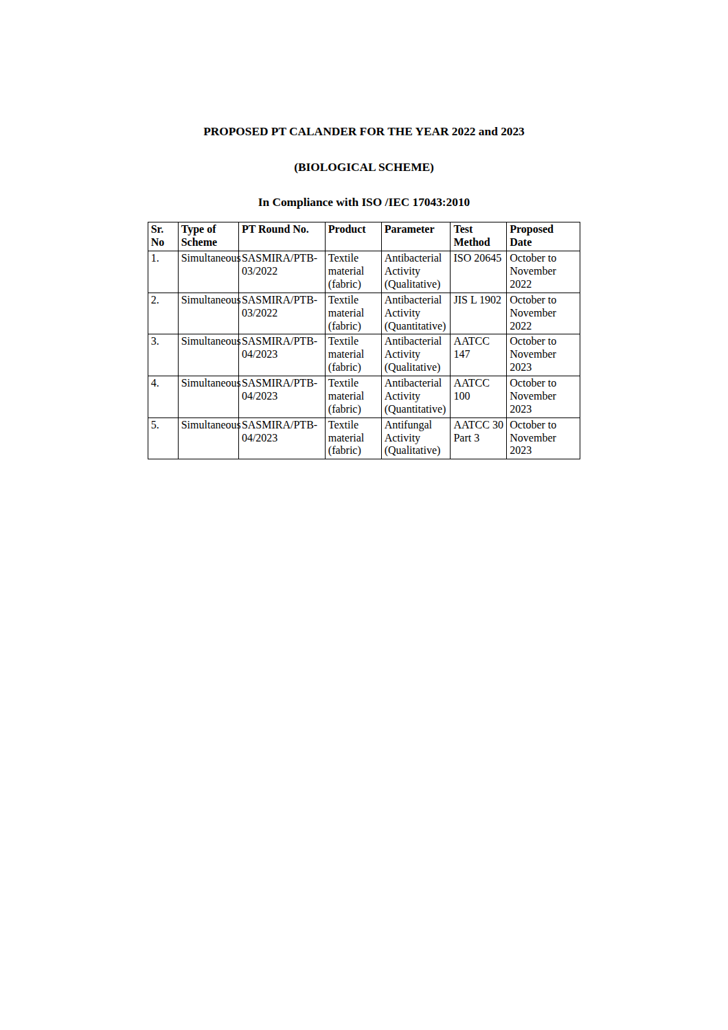PROPOSED PT CALANDER FOR THE YEAR 2022 and 2023
(BIOLOGICAL SCHEME)
In Compliance with ISO /IEC 17043:2010
| Sr. No | Type of Scheme | PT Round No. | Product | Parameter | Test Method | Proposed Date |
| --- | --- | --- | --- | --- | --- | --- |
| 1. | Simultaneous | SASMIRA/PTB-03/2022 | Textile material (fabric) | Antibacterial Activity (Qualitative) | ISO 20645 | October to November 2022 |
| 2. | Simultaneous | SASMIRA/PTB-03/2022 | Textile material (fabric) | Antibacterial Activity (Quantitative) | JIS L 1902 | October to November 2022 |
| 3. | Simultaneous | SASMIRA/PTB-04/2023 | Textile material (fabric) | Antibacterial Activity (Qualitative) | AATCC 147 | October to November 2023 |
| 4. | Simultaneous | SASMIRA/PTB-04/2023 | Textile material (fabric) | Antibacterial Activity (Quantitative) | AATCC 100 | October to November 2023 |
| 5. | Simultaneous | SASMIRA/PTB-04/2023 | Textile material (fabric) | Antifungal Activity (Qualitative) | AATCC 30 Part 3 | October to November 2023 |